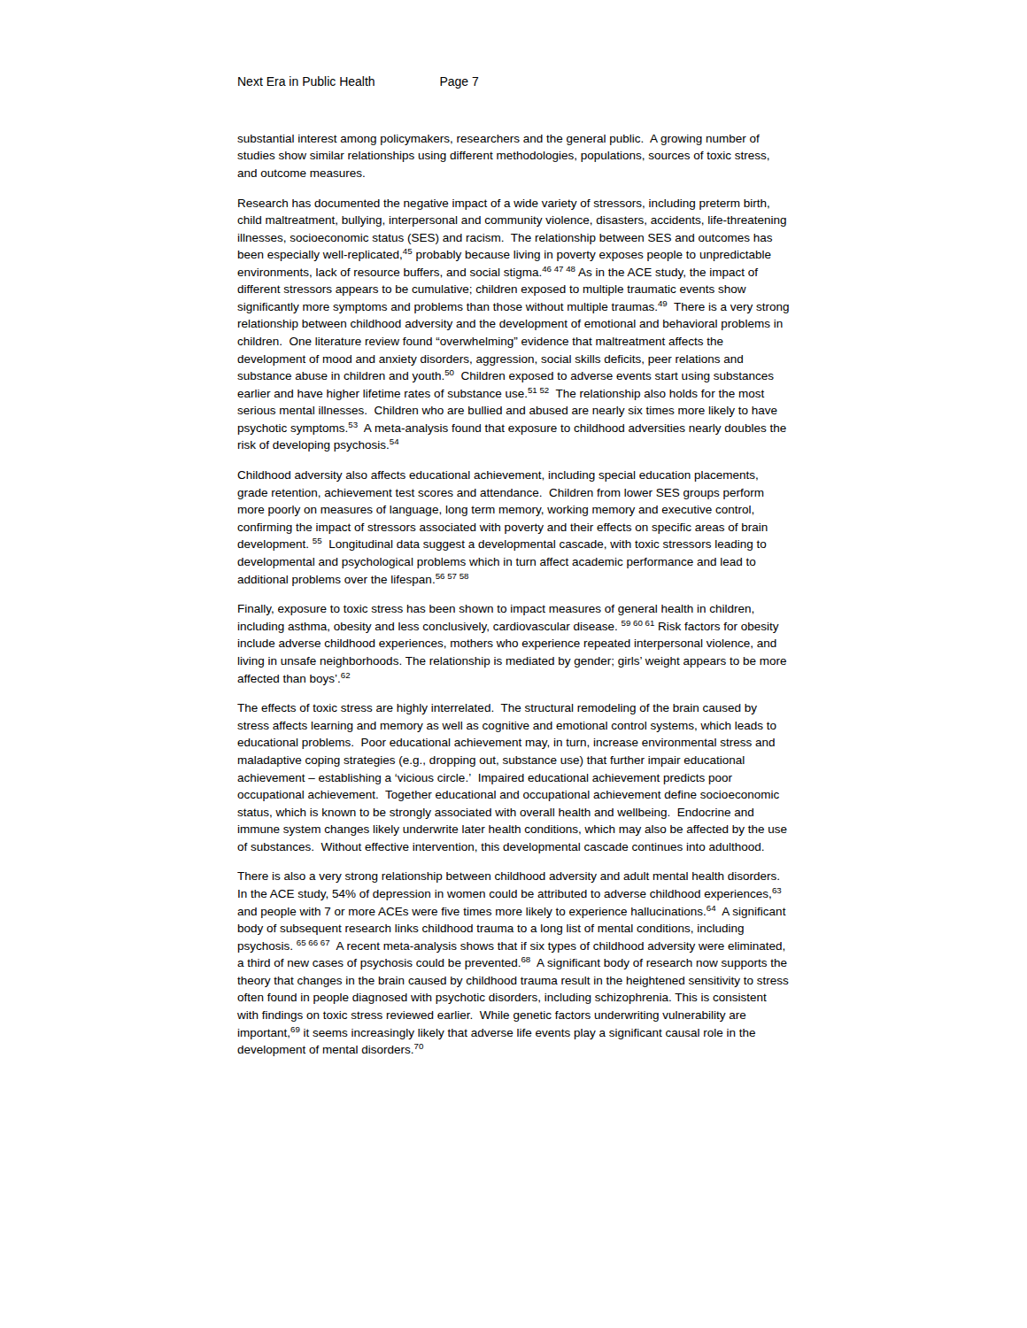Next Era in Public Health Page 7
substantial interest among policymakers, researchers and the general public. A growing number of studies show similar relationships using different methodologies, populations, sources of toxic stress, and outcome measures.
Research has documented the negative impact of a wide variety of stressors, including preterm birth, child maltreatment, bullying, interpersonal and community violence, disasters, accidents, life-threatening illnesses, socioeconomic status (SES) and racism. The relationship between SES and outcomes has been especially well-replicated,45 probably because living in poverty exposes people to unpredictable environments, lack of resource buffers, and social stigma.46 47 48 As in the ACE study, the impact of different stressors appears to be cumulative; children exposed to multiple traumatic events show significantly more symptoms and problems than those without multiple traumas.49 There is a very strong relationship between childhood adversity and the development of emotional and behavioral problems in children. One literature review found “overwhelming” evidence that maltreatment affects the development of mood and anxiety disorders, aggression, social skills deficits, peer relations and substance abuse in children and youth.50 Children exposed to adverse events start using substances earlier and have higher lifetime rates of substance use.51 52 The relationship also holds for the most serious mental illnesses. Children who are bullied and abused are nearly six times more likely to have psychotic symptoms.53 A meta-analysis found that exposure to childhood adversities nearly doubles the risk of developing psychosis.54
Childhood adversity also affects educational achievement, including special education placements, grade retention, achievement test scores and attendance. Children from lower SES groups perform more poorly on measures of language, long term memory, working memory and executive control, confirming the impact of stressors associated with poverty and their effects on specific areas of brain development. 55 Longitudinal data suggest a developmental cascade, with toxic stressors leading to developmental and psychological problems which in turn affect academic performance and lead to additional problems over the lifespan.56 57 58
Finally, exposure to toxic stress has been shown to impact measures of general health in children, including asthma, obesity and less conclusively, cardiovascular disease. 59 60 61 Risk factors for obesity include adverse childhood experiences, mothers who experience repeated interpersonal violence, and living in unsafe neighborhoods. The relationship is mediated by gender; girls’ weight appears to be more affected than boys’.62
The effects of toxic stress are highly interrelated. The structural remodeling of the brain caused by stress affects learning and memory as well as cognitive and emotional control systems, which leads to educational problems. Poor educational achievement may, in turn, increase environmental stress and maladaptive coping strategies (e.g., dropping out, substance use) that further impair educational achievement – establishing a ‘vicious circle.’ Impaired educational achievement predicts poor occupational achievement. Together educational and occupational achievement define socioeconomic status, which is known to be strongly associated with overall health and wellbeing. Endocrine and immune system changes likely underwrite later health conditions, which may also be affected by the use of substances. Without effective intervention, this developmental cascade continues into adulthood.
There is also a very strong relationship between childhood adversity and adult mental health disorders. In the ACE study, 54% of depression in women could be attributed to adverse childhood experiences,63 and people with 7 or more ACEs were five times more likely to experience hallucinations.64 A significant body of subsequent research links childhood trauma to a long list of mental conditions, including psychosis. 65 66 67 A recent meta-analysis shows that if six types of childhood adversity were eliminated, a third of new cases of psychosis could be prevented.68 A significant body of research now supports the theory that changes in the brain caused by childhood trauma result in the heightened sensitivity to stress often found in people diagnosed with psychotic disorders, including schizophrenia. This is consistent with findings on toxic stress reviewed earlier. While genetic factors underwriting vulnerability are important,69 it seems increasingly likely that adverse life events play a significant causal role in the development of mental disorders.70